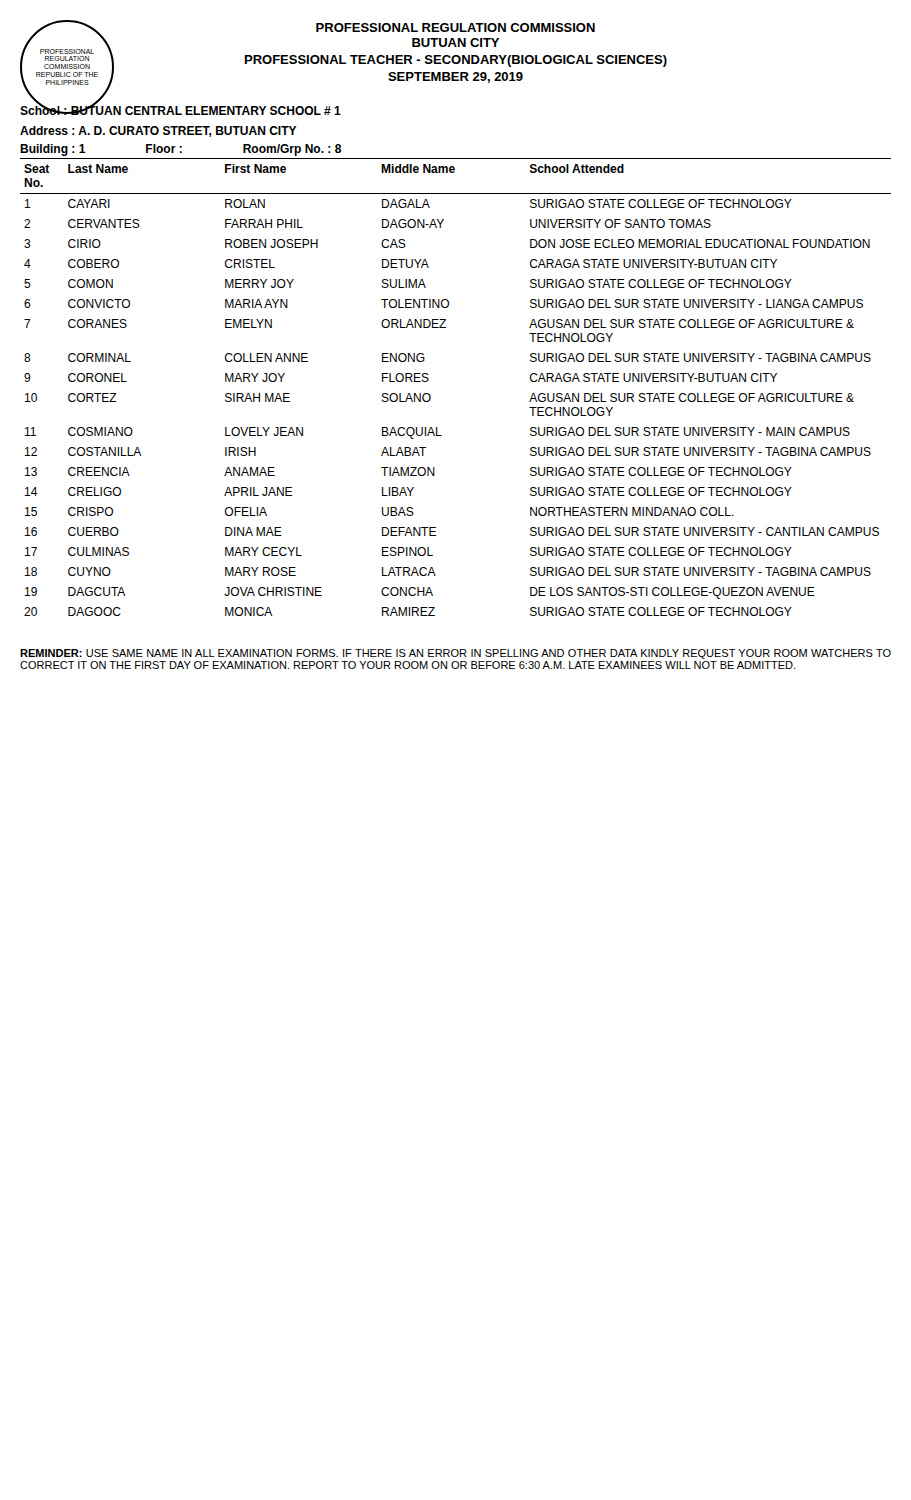PROFESSIONAL REGULATION COMMISSION
REPUBLIC OF THE PHILIPPINES
PROFESSIONAL REGULATION COMMISSION
BUTUAN CITY
PROFESSIONAL TEACHER - SECONDARY(BIOLOGICAL SCIENCES)
SEPTEMBER 29, 2019
School : BUTUAN CENTRAL ELEMENTARY SCHOOL # 1
Address : A. D. CURATO STREET, BUTUAN CITY
Building : 1 Floor : Room/Grp No. : 8
| Seat No. | Last Name | First Name | Middle Name | School Attended |
| --- | --- | --- | --- | --- |
| 1 | CAYARI | ROLAN | DAGALA | SURIGAO STATE COLLEGE OF TECHNOLOGY |
| 2 | CERVANTES | FARRAH PHIL | DAGON-AY | UNIVERSITY OF SANTO TOMAS |
| 3 | CIRIO | ROBEN JOSEPH | CAS | DON JOSE ECLEO MEMORIAL EDUCATIONAL FOUNDATION |
| 4 | COBERO | CRISTEL | DETUYA | CARAGA STATE UNIVERSITY-BUTUAN CITY |
| 5 | COMON | MERRY JOY | SULIMA | SURIGAO STATE COLLEGE OF TECHNOLOGY |
| 6 | CONVICTO | MARIA AYN | TOLENTINO | SURIGAO DEL SUR STATE UNIVERSITY - LIANGA CAMPUS |
| 7 | CORANES | EMELYN | ORLANDEZ | AGUSAN DEL SUR STATE COLLEGE OF AGRICULTURE & TECHNOLOGY |
| 8 | CORMINAL | COLLEN ANNE | ENONG | SURIGAO DEL SUR STATE UNIVERSITY - TAGBINA CAMPUS |
| 9 | CORONEL | MARY JOY | FLORES | CARAGA STATE UNIVERSITY-BUTUAN CITY |
| 10 | CORTEZ | SIRAH MAE | SOLANO | AGUSAN DEL SUR STATE COLLEGE OF AGRICULTURE & TECHNOLOGY |
| 11 | COSMIANO | LOVELY JEAN | BACQUIAL | SURIGAO DEL SUR STATE UNIVERSITY - MAIN CAMPUS |
| 12 | COSTANILLA | IRISH | ALABAT | SURIGAO DEL SUR STATE UNIVERSITY - TAGBINA CAMPUS |
| 13 | CREENCIA | ANAMAE | TIAMZON | SURIGAO STATE COLLEGE OF TECHNOLOGY |
| 14 | CRELIGO | APRIL JANE | LIBAY | SURIGAO STATE COLLEGE OF TECHNOLOGY |
| 15 | CRISPO | OFELIA | UBAS | NORTHEASTERN MINDANAO COLL. |
| 16 | CUERBO | DINA MAE | DEFANTE | SURIGAO DEL SUR STATE UNIVERSITY - CANTILAN CAMPUS |
| 17 | CULMINAS | MARY CECYL | ESPINOL | SURIGAO STATE COLLEGE OF TECHNOLOGY |
| 18 | CUYNO | MARY ROSE | LATRACA | SURIGAO DEL SUR STATE UNIVERSITY - TAGBINA CAMPUS |
| 19 | DAGCUTA | JOVA CHRISTINE | CONCHA | DE LOS SANTOS-STI COLLEGE-QUEZON AVENUE |
| 20 | DAGOOC | MONICA | RAMIREZ | SURIGAO STATE COLLEGE OF TECHNOLOGY |
REMINDER: USE SAME NAME IN ALL EXAMINATION FORMS. IF THERE IS AN ERROR IN SPELLING AND OTHER DATA KINDLY REQUEST YOUR ROOM WATCHERS TO CORRECT IT ON THE FIRST DAY OF EXAMINATION. REPORT TO YOUR ROOM ON OR BEFORE 6:30 A.M. LATE EXAMINEES WILL NOT BE ADMITTED.